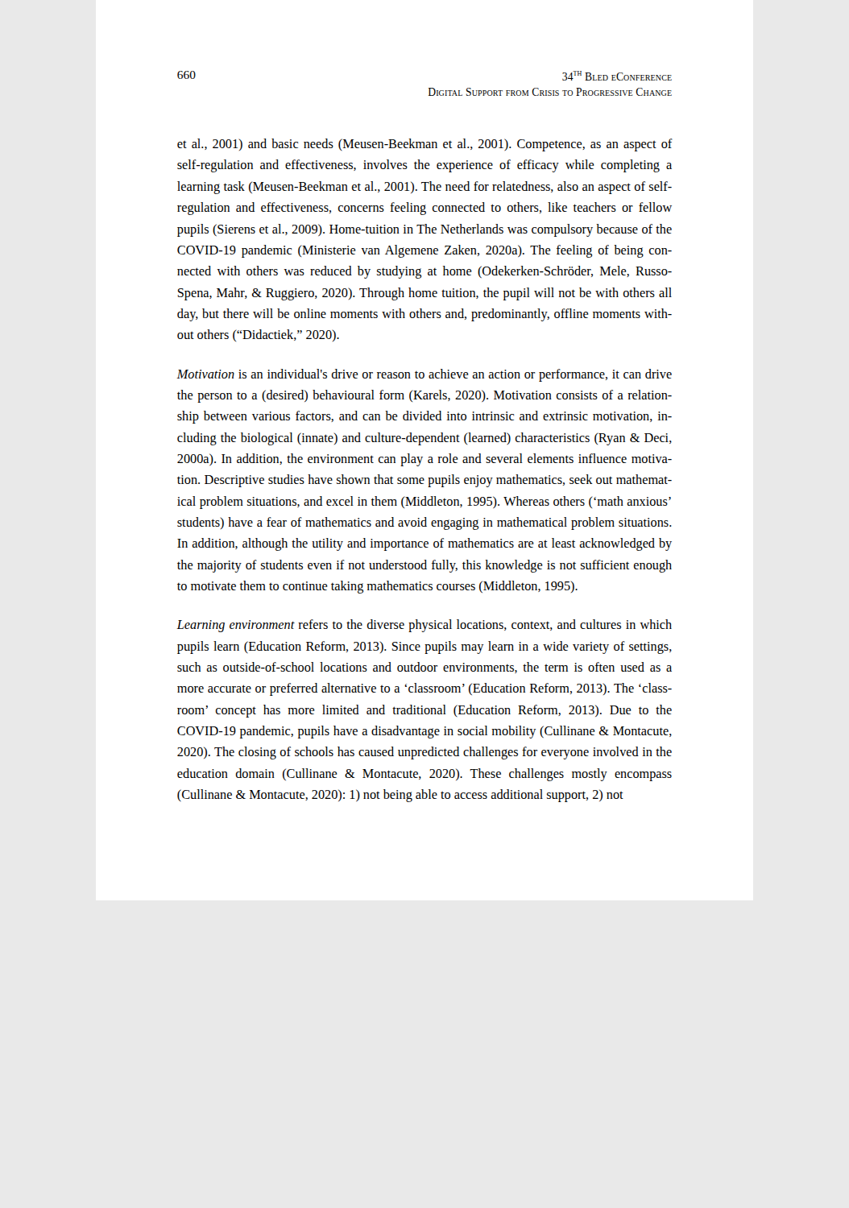660
34th Bled eConference Digital Support from Crisis to Progressive Change
et al., 2001) and basic needs (Meusen-Beekman et al., 2001). Competence, as an aspect of self-regulation and effectiveness, involves the experience of efficacy while completing a learning task (Meusen-Beekman et al., 2001). The need for relatedness, also an aspect of self-regulation and effectiveness, concerns feeling connected to others, like teachers or fellow pupils (Sierens et al., 2009). Home-tuition in The Netherlands was compulsory because of the COVID-19 pandemic (Ministerie van Algemene Zaken, 2020a). The feeling of being connected with others was reduced by studying at home (Odekerken-Schröder, Mele, Russo-Spena, Mahr, & Ruggiero, 2020). Through home tuition, the pupil will not be with others all day, but there will be online moments with others and, predominantly, offline moments without others (“Didactiek,” 2020).
Motivation is an individual's drive or reason to achieve an action or performance, it can drive the person to a (desired) behavioural form (Karels, 2020). Motivation consists of a relationship between various factors, and can be divided into intrinsic and extrinsic motivation, including the biological (innate) and culture-dependent (learned) characteristics (Ryan & Deci, 2000a). In addition, the environment can play a role and several elements influence motivation. Descriptive studies have shown that some pupils enjoy mathematics, seek out mathematical problem situations, and excel in them (Middleton, 1995). Whereas others (‘math anxious’ students) have a fear of mathematics and avoid engaging in mathematical problem situations. In addition, although the utility and importance of mathematics are at least acknowledged by the majority of students even if not understood fully, this knowledge is not sufficient enough to motivate them to continue taking mathematics courses (Middleton, 1995).
Learning environment refers to the diverse physical locations, context, and cultures in which pupils learn (Education Reform, 2013). Since pupils may learn in a wide variety of settings, such as outside-of-school locations and outdoor environments, the term is often used as a more accurate or preferred alternative to a ‘classroom’ (Education Reform, 2013). The ‘classroom’ concept has more limited and traditional (Education Reform, 2013). Due to the COVID-19 pandemic, pupils have a disadvantage in social mobility (Cullinane & Montacute, 2020). The closing of schools has caused unpredicted challenges for everyone involved in the education domain (Cullinane & Montacute, 2020). These challenges mostly encompass (Cullinane & Montacute, 2020): 1) not being able to access additional support, 2) not